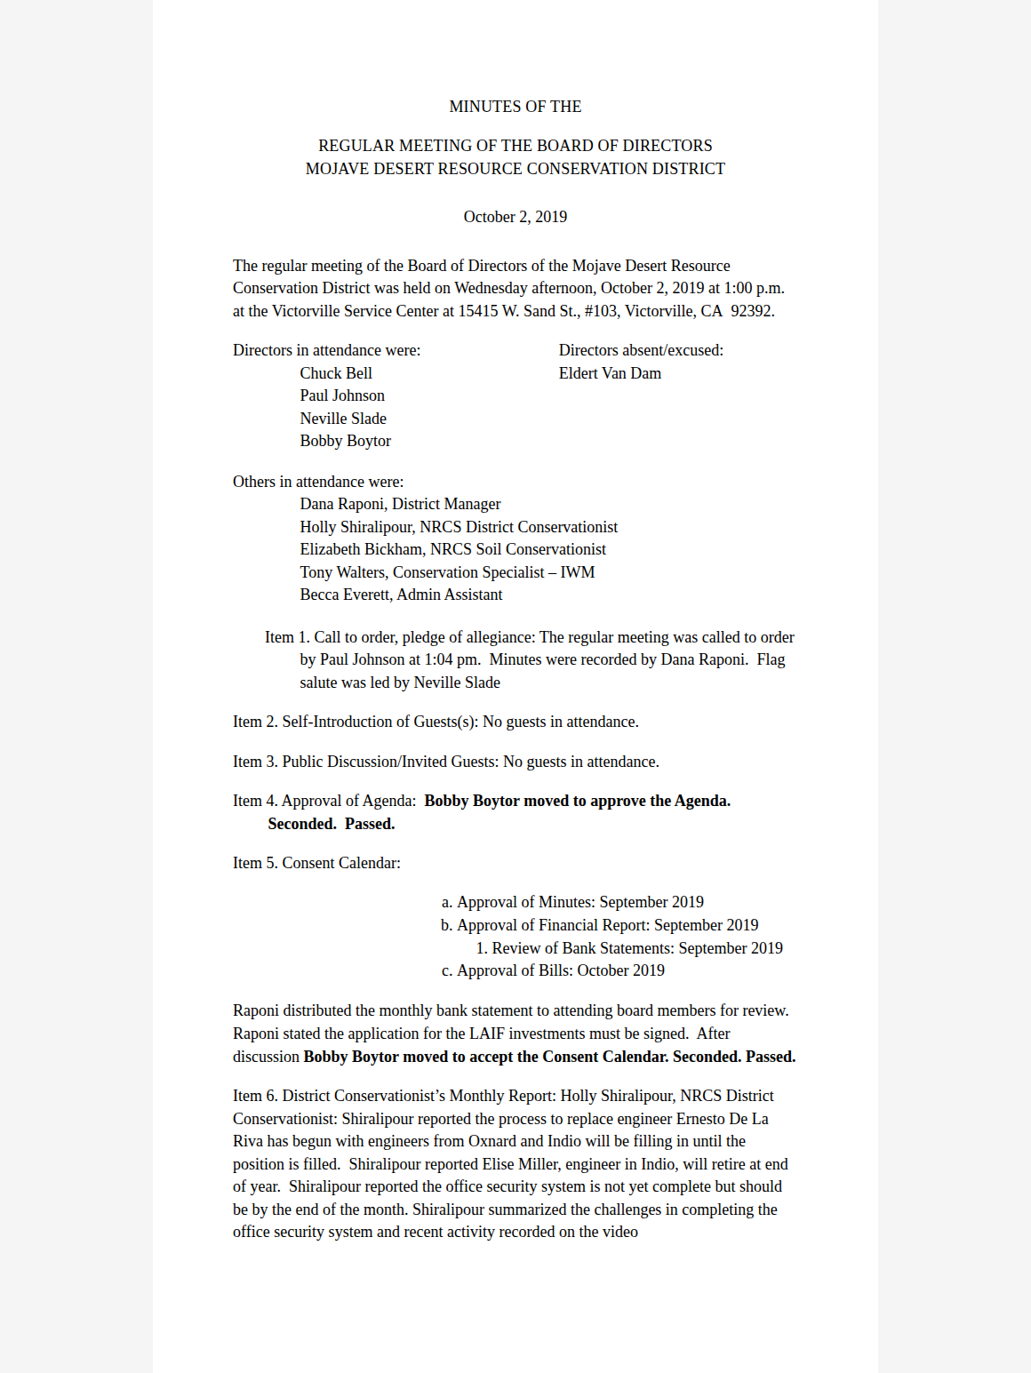MINUTES OF THE
REGULAR MEETING OF THE BOARD OF DIRECTORS
MOJAVE DESERT RESOURCE CONSERVATION DISTRICT
October 2, 2019
The regular meeting of the Board of Directors of the Mojave Desert Resource Conservation District was held on Wednesday afternoon, October 2, 2019 at 1:00 p.m. at the Victorville Service Center at 15415 W. Sand St., #103, Victorville, CA 92392.
Directors in attendance were:
Chuck Bell
Paul Johnson
Neville Slade
Bobby Boytor
Directors absent/excused:
Eldert Van Dam
Others in attendance were:
Dana Raponi, District Manager
Holly Shiralipour, NRCS District Conservationist
Elizabeth Bickham, NRCS Soil Conservationist
Tony Walters, Conservation Specialist – IWM
Becca Everett, Admin Assistant
Item 1. Call to order, pledge of allegiance: The regular meeting was called to order by Paul Johnson at 1:04 pm. Minutes were recorded by Dana Raponi. Flag salute was led by Neville Slade
Item 2. Self-Introduction of Guests(s): No guests in attendance.
Item 3. Public Discussion/Invited Guests: No guests in attendance.
Item 4. Approval of Agenda: Bobby Boytor moved to approve the Agenda. Seconded. Passed.
Item 5. Consent Calendar:
Approval of Minutes: September 2019
Approval of Financial Report: September 2019
Review of Bank Statements: September 2019
Approval of Bills: October 2019
Raponi distributed the monthly bank statement to attending board members for review. Raponi stated the application for the LAIF investments must be signed. After discussion Bobby Boytor moved to accept the Consent Calendar. Seconded. Passed.
Item 6. District Conservationist’s Monthly Report: Holly Shiralipour, NRCS District Conservationist: Shiralipour reported the process to replace engineer Ernesto De La Riva has begun with engineers from Oxnard and Indio will be filling in until the position is filled. Shiralipour reported Elise Miller, engineer in Indio, will retire at end of year. Shiralipour reported the office security system is not yet complete but should be by the end of the month. Shiralipour summarized the challenges in completing the office security system and recent activity recorded on the video